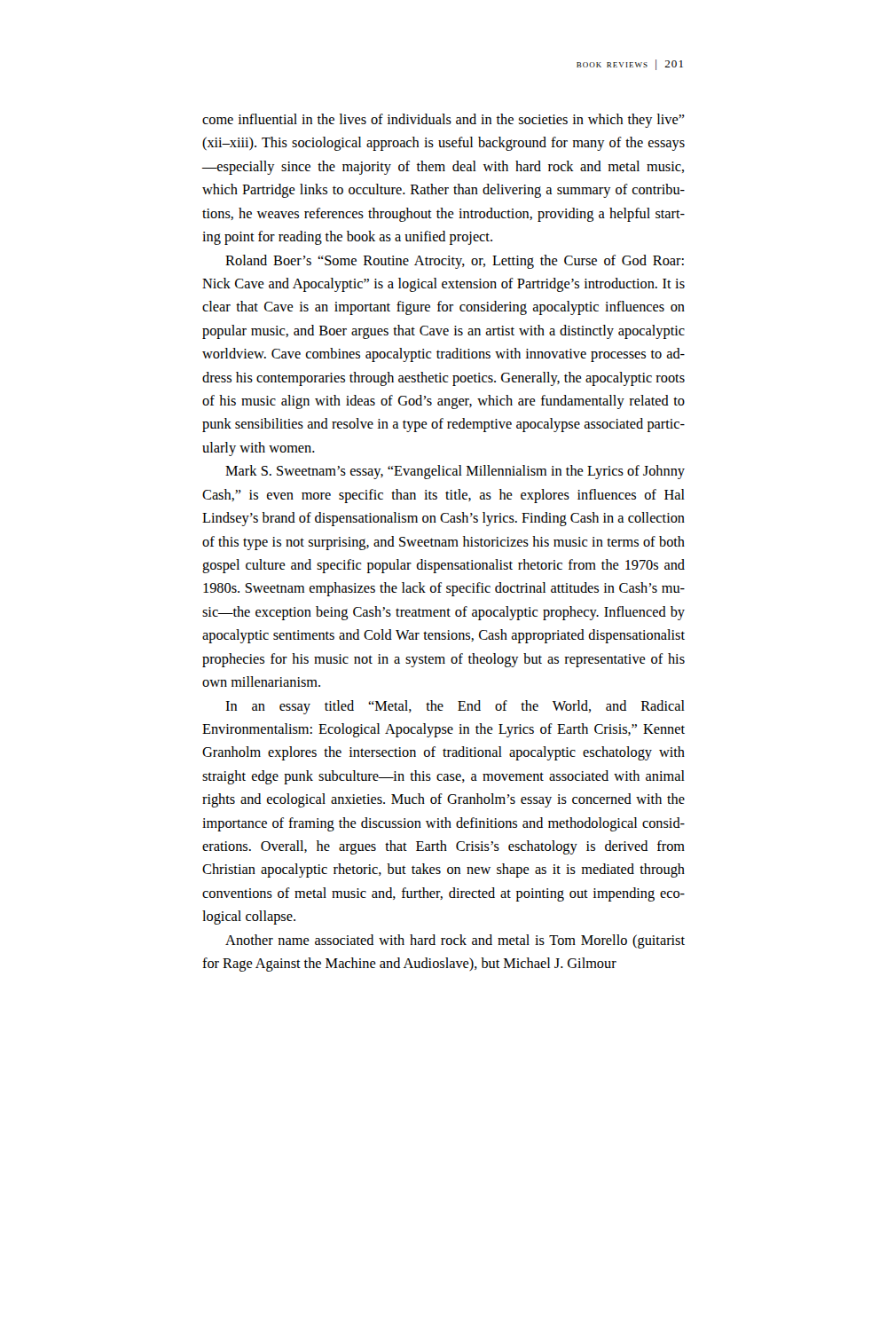book reviews|201
come influential in the lives of individuals and in the societies in which they live” (xii–xiii). This sociological approach is useful background for many of the essays—especially since the majority of them deal with hard rock and metal music, which Partridge links to occulture. Rather than delivering a summary of contributions, he weaves references throughout the introduction, providing a helpful starting point for reading the book as a unified project.
Roland Boer’s “Some Routine Atrocity, or, Letting the Curse of God Roar: Nick Cave and Apocalyptic” is a logical extension of Partridge’s introduction. It is clear that Cave is an important figure for considering apocalyptic influences on popular music, and Boer argues that Cave is an artist with a distinctly apocalyptic worldview. Cave combines apocalyptic traditions with innovative processes to address his contemporaries through aesthetic poetics. Generally, the apocalyptic roots of his music align with ideas of God’s anger, which are fundamentally related to punk sensibilities and resolve in a type of redemptive apocalypse associated particularly with women.
Mark S. Sweetnam’s essay, “Evangelical Millennialism in the Lyrics of Johnny Cash,” is even more specific than its title, as he explores influences of Hal Lindsey’s brand of dispensationalism on Cash’s lyrics. Finding Cash in a collection of this type is not surprising, and Sweetnam historicizes his music in terms of both gospel culture and specific popular dispensationalist rhetoric from the 1970s and 1980s. Sweetnam emphasizes the lack of specific doctrinal attitudes in Cash’s music—the exception being Cash’s treatment of apocalyptic prophecy. Influenced by apocalyptic sentiments and Cold War tensions, Cash appropriated dispensationalist prophecies for his music not in a system of theology but as representative of his own millenarianism.
In an essay titled “Metal, the End of the World, and Radical Environmentalism: Ecological Apocalypse in the Lyrics of Earth Crisis,” Kennet Granholm explores the intersection of traditional apocalyptic eschatology with straight edge punk subculture—in this case, a movement associated with animal rights and ecological anxieties. Much of Granholm’s essay is concerned with the importance of framing the discussion with definitions and methodological considerations. Overall, he argues that Earth Crisis’s eschatology is derived from Christian apocalyptic rhetoric, but takes on new shape as it is mediated through conventions of metal music and, further, directed at pointing out impending ecological collapse.
Another name associated with hard rock and metal is Tom Morello (guitarist for Rage Against the Machine and Audioslave), but Michael J. Gilmour